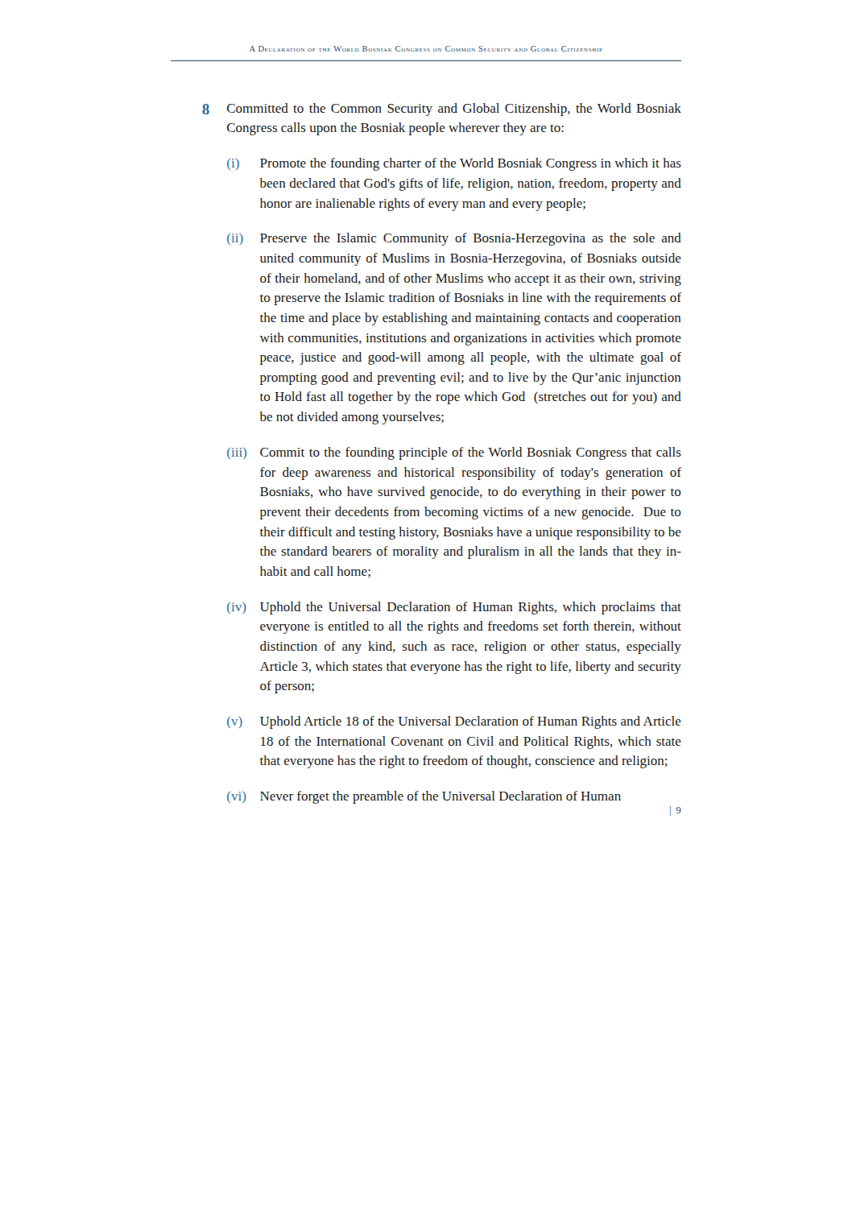A Declaration of the World Bosniak Congress on Common Security and Global Citizenship
8
Committed to the Common Security and Global Citizenship, the World Bosniak Congress calls upon the Bosniak people wherever they are to:
(i) Promote the founding charter of the World Bosniak Congress in which it has been declared that God's gifts of life, religion, nation, freedom, property and honor are inalienable rights of every man and every people;
(ii) Preserve the Islamic Community of Bosnia-Herzegovina as the sole and united community of Muslims in Bosnia-Herzegovina, of Bosniaks outside of their homeland, and of other Muslims who accept it as their own, striving to preserve the Islamic tradition of Bosniaks in line with the requirements of the time and place by establishing and maintaining contacts and cooperation with communities, institutions and organizations in activities which promote peace, justice and good-will among all people, with the ultimate goal of prompting good and preventing evil; and to live by the Qur’anic injunction to Hold fast all together by the rope which God (stretches out for you) and be not divided among yourselves;
(iii) Commit to the founding principle of the World Bosniak Congress that calls for deep awareness and historical responsibility of today's generation of Bosniaks, who have survived genocide, to do everything in their power to prevent their decedents from becoming victims of a new genocide. Due to their difficult and testing history, Bosniaks have a unique responsibility to be the standard bearers of morality and pluralism in all the lands that they inhabit and call home;
(iv) Uphold the Universal Declaration of Human Rights, which proclaims that everyone is entitled to all the rights and freedoms set forth therein, without distinction of any kind, such as race, religion or other status, especially Article 3, which states that everyone has the right to life, liberty and security of person;
(v) Uphold Article 18 of the Universal Declaration of Human Rights and Article 18 of the International Covenant on Civil and Political Rights, which state that everyone has the right to freedom of thought, conscience and religion;
(vi) Never forget the preamble of the Universal Declaration of Human
|9